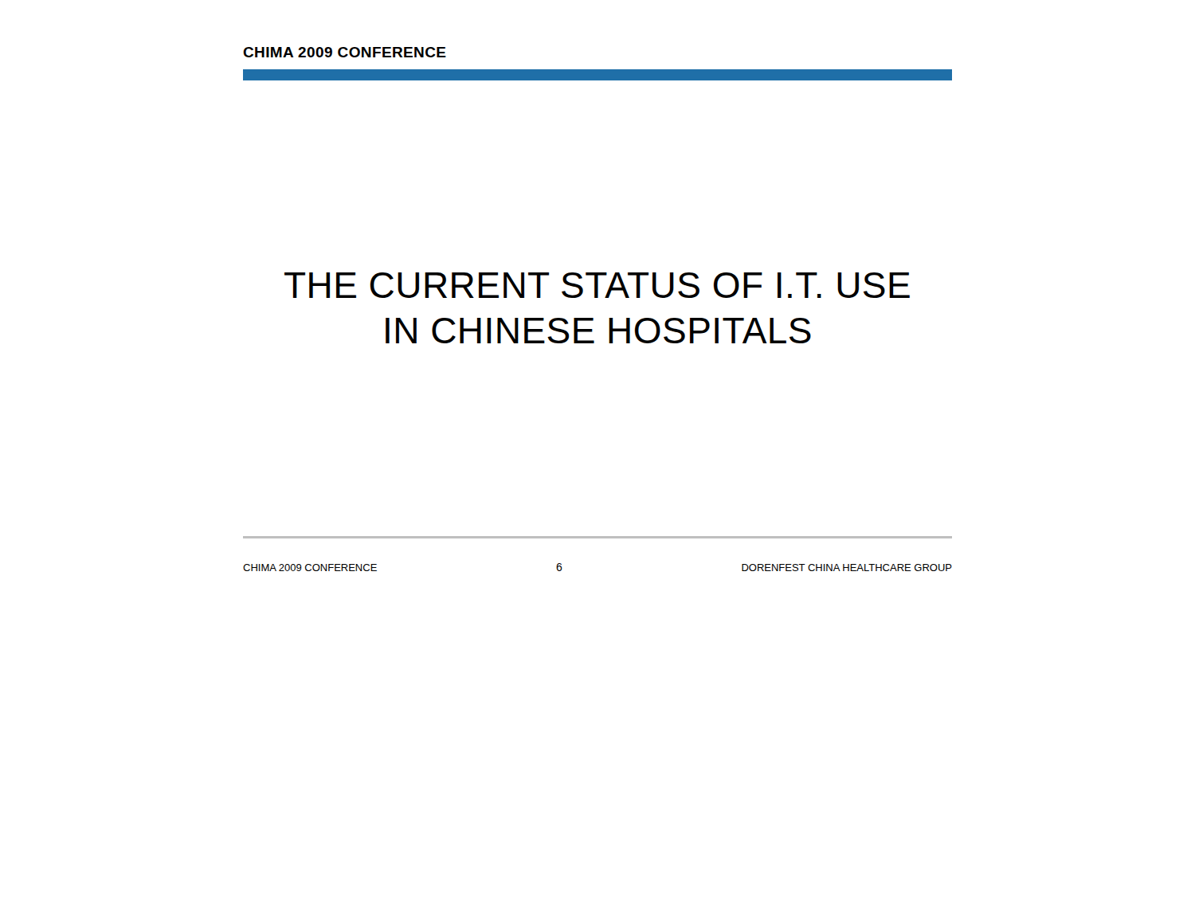CHIMA 2009 CONFERENCE
THE CURRENT STATUS OF I.T. USE
IN CHINESE HOSPITALS
CHIMA 2009 CONFERENCE 6 DORENFEST CHINA HEALTHCARE GROUP